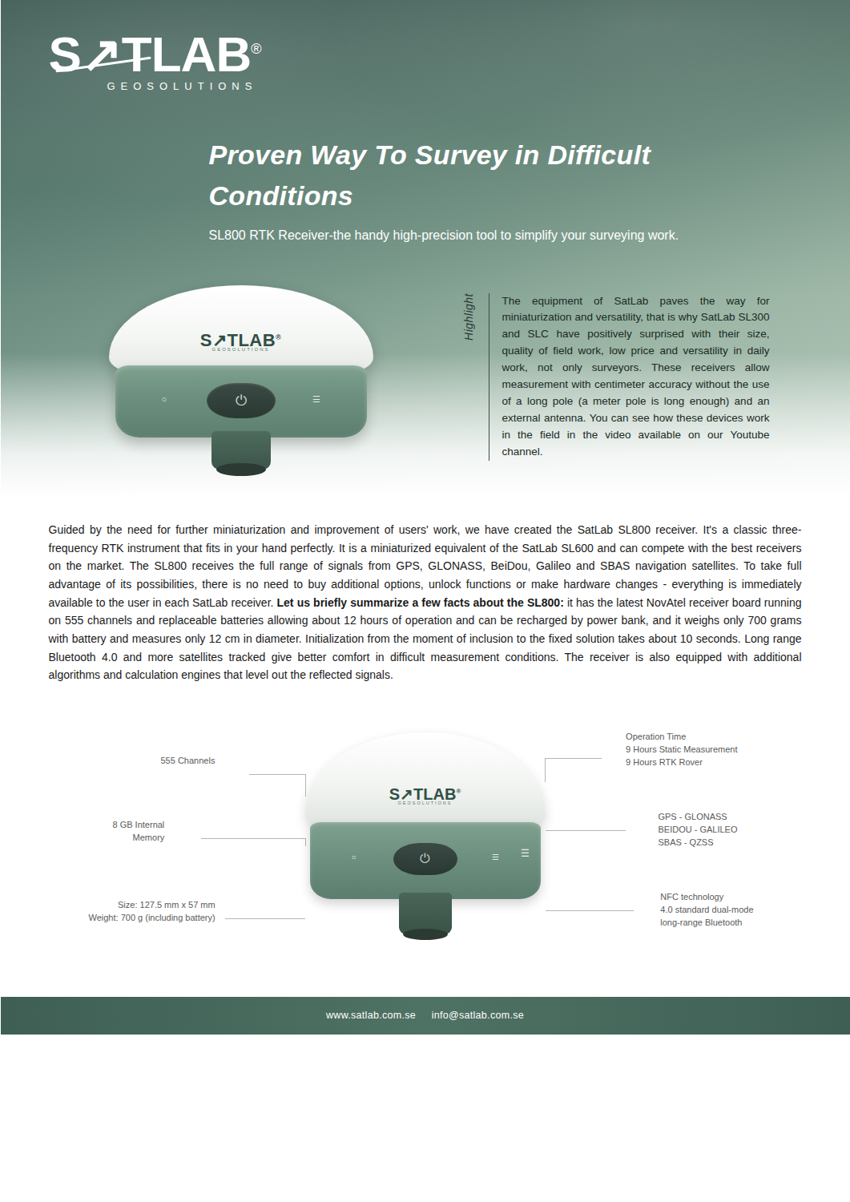S↗TLAB®
GEOSOLUTIONS
Proven Way To Survey in Difficult Conditions
SL800 RTK Receiver-the handy high-precision tool to simplify your surveying work.
S↗TLAB®
GEOSOLUTIONS
○  
☰
Highlight
The equipment of SatLab paves the way for miniaturization and versatility, that is why SatLab SL300 and SLC have positively surprised with their size, quality of field work, low price and versatility in daily work, not only surveyors. These receivers allow measurement with centimeter accuracy without the use of a long pole (a meter pole is long enough) and an external antenna. You can see how these devices work in the field in the video available on our Youtube channel.
Guided by the need for further miniaturization and improvement of users' work, we have created the SatLab SL800 receiver. It's a classic three-frequency RTK instrument that fits in your hand perfectly. It is a miniaturized equivalent of the SatLab SL600 and can compete with the best receivers on the market. The SL800 receives the full range of signals from GPS, GLONASS, BeiDou, Galileo and SBAS navigation satellites. To take full advantage of its possibilities, there is no need to buy additional options, unlock functions or make hardware changes - everything is immediately available to the user in each SatLab receiver. Let us briefly summarize a few facts about the SL800: it has the latest NovAtel receiver board running on 555 channels and replaceable batteries allowing about 12 hours of operation and can be recharged by power bank, and it weighs only 700 grams with battery and measures only 12 cm in diameter. Initialization from the moment of inclusion to the fixed solution takes about 10 seconds. Long range Bluetooth 4.0 and more satellites tracked give better comfort in difficult measurement conditions. The receiver is also equipped with additional algorithms and calculation engines that level out the reflected signals.
555 Channels
8 GB Internal
Memory
Size: 127.5 mm x 57 mm
Weight: 700 g (including battery)
Operation Time
9 Hours Static Measurement
9 Hours RTK Rover
GPS - GLONASS
BEIDOU - GALILEO
SBAS - QZSS
NFC technology
4.0 standard dual-mode
long-range Bluetooth
S↗TLAB®
GEOSOLUTIONS
○
☰ ☰
www.satlab.com.se info@satlab.com.se